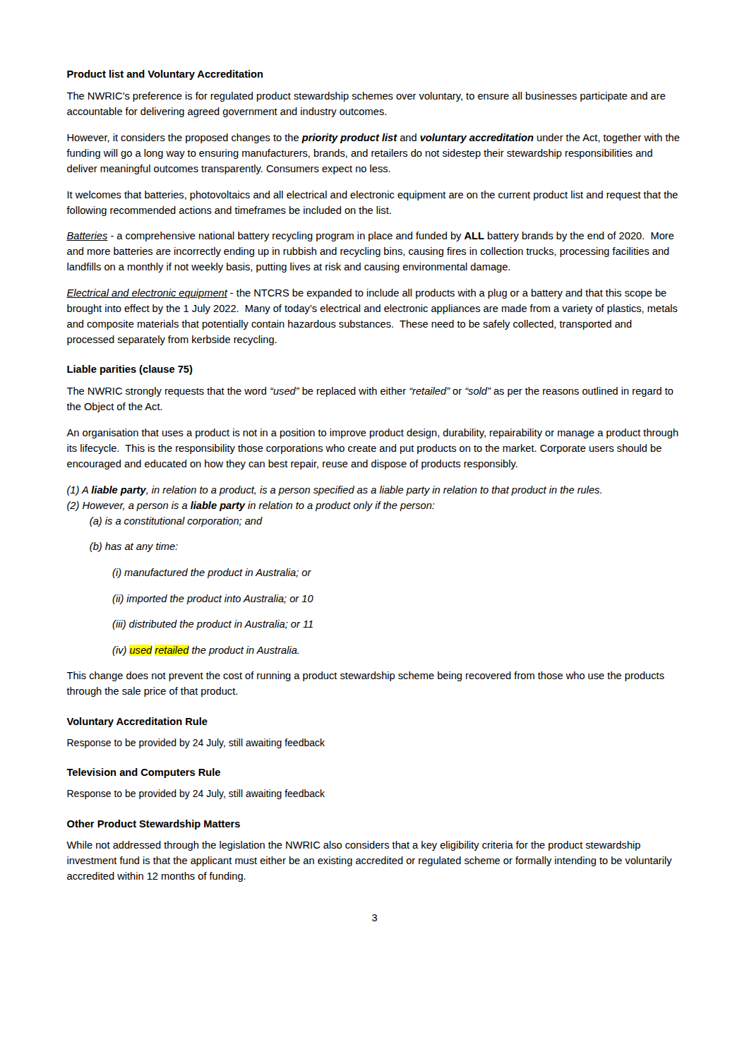Product list and Voluntary Accreditation
The NWRIC’s preference is for regulated product stewardship schemes over voluntary, to ensure all businesses participate and are accountable for delivering agreed government and industry outcomes.
However, it considers the proposed changes to the priority product list and voluntary accreditation under the Act, together with the funding will go a long way to ensuring manufacturers, brands, and retailers do not sidestep their stewardship responsibilities and deliver meaningful outcomes transparently. Consumers expect no less.
It welcomes that batteries, photovoltaics and all electrical and electronic equipment are on the current product list and request that the following recommended actions and timeframes be included on the list.
Batteries - a comprehensive national battery recycling program in place and funded by ALL battery brands by the end of 2020. More and more batteries are incorrectly ending up in rubbish and recycling bins, causing fires in collection trucks, processing facilities and landfills on a monthly if not weekly basis, putting lives at risk and causing environmental damage.
Electrical and electronic equipment - the NTCRS be expanded to include all products with a plug or a battery and that this scope be brought into effect by the 1 July 2022. Many of today’s electrical and electronic appliances are made from a variety of plastics, metals and composite materials that potentially contain hazardous substances. These need to be safely collected, transported and processed separately from kerbside recycling.
Liable parities (clause 75)
The NWRIC strongly requests that the word “used” be replaced with either “retailed” or “sold” as per the reasons outlined in regard to the Object of the Act.
An organisation that uses a product is not in a position to improve product design, durability, repairability or manage a product through its lifecycle. This is the responsibility those corporations who create and put products on to the market. Corporate users should be encouraged and educated on how they can best repair, reuse and dispose of products responsibly.
(1) A liable party, in relation to a product, is a person specified as a liable party in relation to that product in the rules.
(2) However, a person is a liable party in relation to a product only if the person:
(a) is a constitutional corporation; and
(b) has at any time:
(i) manufactured the product in Australia; or
(ii) imported the product into Australia; or 10
(iii) distributed the product in Australia; or 11
(iv) used retailed the product in Australia.
This change does not prevent the cost of running a product stewardship scheme being recovered from those who use the products through the sale price of that product.
Voluntary Accreditation Rule
Response to be provided by 24 July, still awaiting feedback
Television and Computers Rule
Response to be provided by 24 July, still awaiting feedback
Other Product Stewardship Matters
While not addressed through the legislation the NWRIC also considers that a key eligibility criteria for the product stewardship investment fund is that the applicant must either be an existing accredited or regulated scheme or formally intending to be voluntarily accredited within 12 months of funding.
3